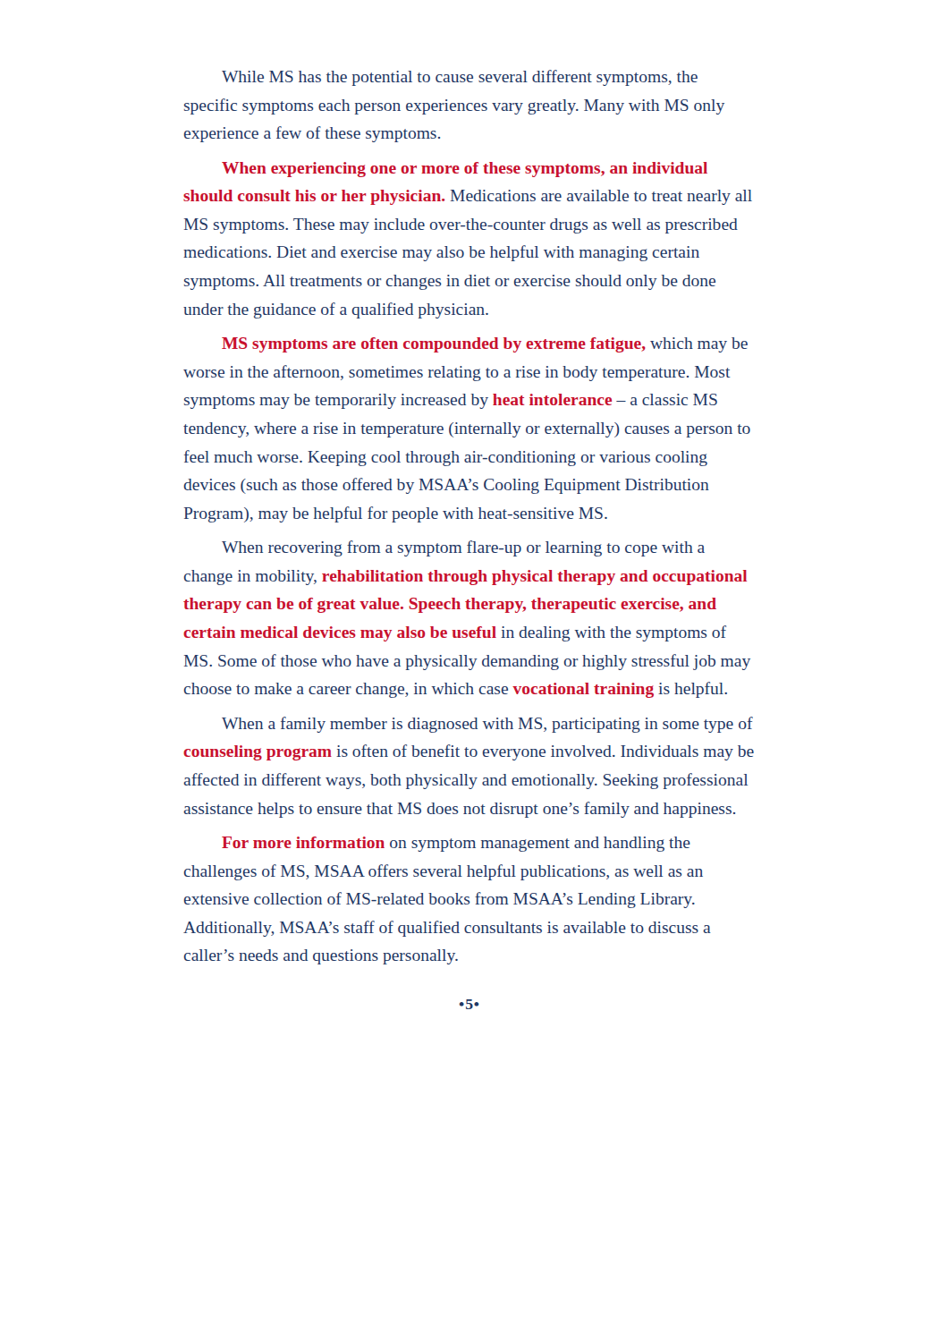While MS has the potential to cause several different symptoms, the specific symptoms each person experiences vary greatly. Many with MS only experience a few of these symptoms.
When experiencing one or more of these symptoms, an individual should consult his or her physician. Medications are available to treat nearly all MS symptoms. These may include over-the-counter drugs as well as prescribed medications. Diet and exercise may also be helpful with managing certain symptoms. All treatments or changes in diet or exercise should only be done under the guidance of a qualified physician.
MS symptoms are often compounded by extreme fatigue, which may be worse in the afternoon, sometimes relating to a rise in body temperature. Most symptoms may be temporarily increased by heat intolerance – a classic MS tendency, where a rise in temperature (internally or externally) causes a person to feel much worse. Keeping cool through air-conditioning or various cooling devices (such as those offered by MSAA’s Cooling Equipment Distribution Program), may be helpful for people with heat-sensitive MS.
When recovering from a symptom flare-up or learning to cope with a change in mobility, rehabilitation through physical therapy and occupational therapy can be of great value. Speech therapy, therapeutic exercise, and certain medical devices may also be useful in dealing with the symptoms of MS. Some of those who have a physically demanding or highly stressful job may choose to make a career change, in which case vocational training is helpful.
When a family member is diagnosed with MS, participating in some type of counseling program is often of benefit to everyone involved. Individuals may be affected in different ways, both physically and emotionally. Seeking professional assistance helps to ensure that MS does not disrupt one’s family and happiness.
For more information on symptom management and handling the challenges of MS, MSAA offers several helpful publications, as well as an extensive collection of MS-related books from MSAA’s Lending Library. Additionally, MSAA’s staff of qualified consultants is available to discuss a caller’s needs and questions personally.
•5•